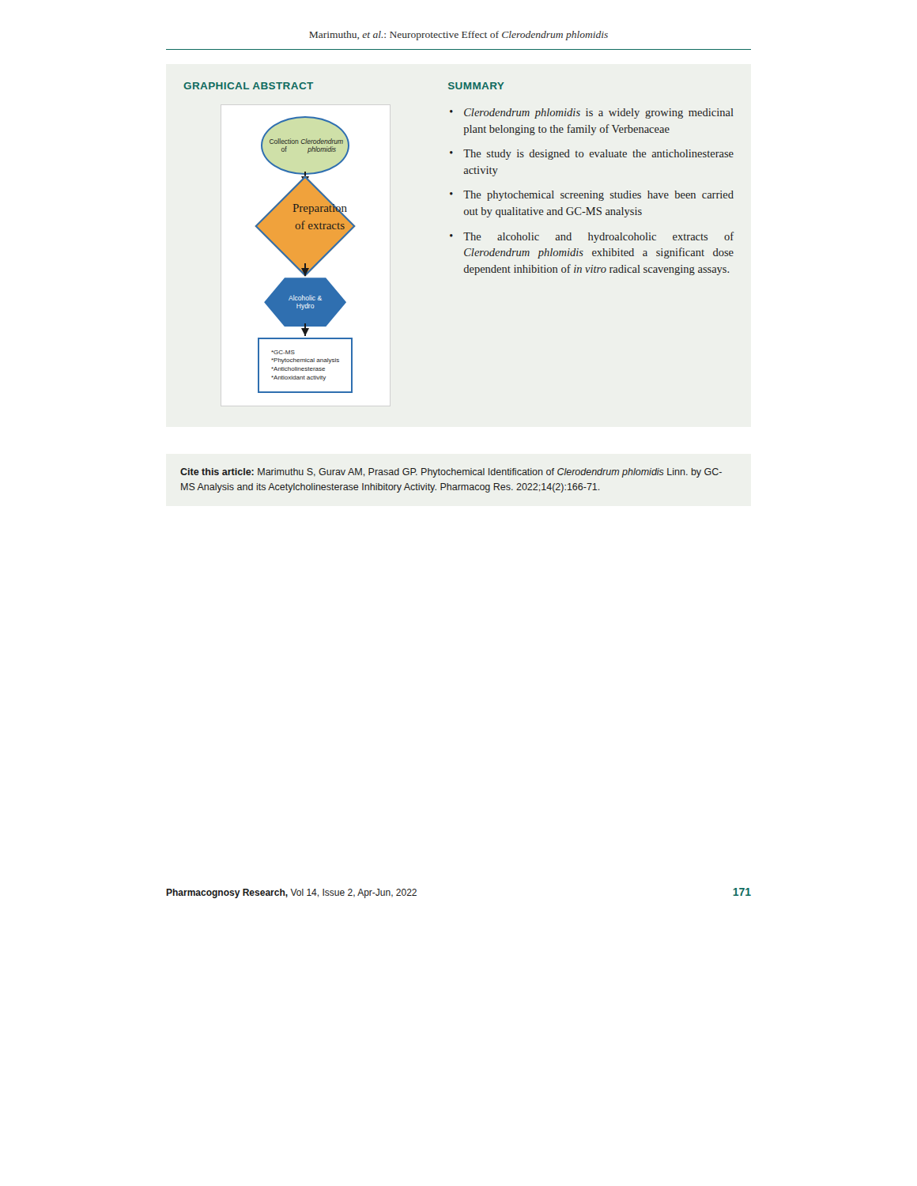Marimuthu, et al.: Neuroprotective Effect of Clerodendrum phlomidis
Graphical Abstract
Collection of
Clerodendrum
phlomidis
Preparation
of extracts
Alcoholic &
Hydro
*GC-MS
*Phytochemical analysis
*Anticholinesterase
*Antioxidant activity
Summary
Clerodendrum phlomidis is a widely growing medicinal plant belonging to the family of Verbenaceae
The study is designed to evaluate the anticholinesterase activity
The phytochemical screening studies have been carried out by qualitative and GC-MS analysis
The alcoholic and hydroalcoholic extracts of Clerodendrum phlomidis exhibited a significant dose dependent inhibition of in vitro radical scavenging assays.
Cite this article: Marimuthu S, Gurav AM, Prasad GP. Phytochemical Identification of Clerodendrum phlomidis Linn. by GC-MS Analysis and its Acetylcholinesterase Inhibitory Activity. Pharmacog Res. 2022;14(2):166-71.
Pharmacognosy Research, Vol 14, Issue 2, Apr-Jun, 2022
171